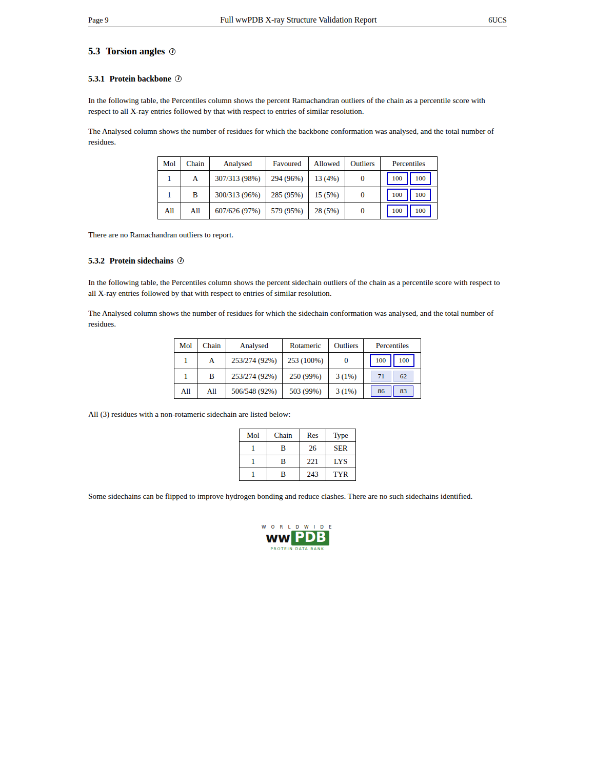Page 9
Full wwPDB X-ray Structure Validation Report
6UCS
5.3 Torsion angles i
5.3.1 Protein backbone i
In the following table, the Percentiles column shows the percent Ramachandran outliers of the chain as a percentile score with respect to all X-ray entries followed by that with respect to entries of similar resolution.
The Analysed column shows the number of residues for which the backbone conformation was analysed, and the total number of residues.
| Mol | Chain | Analysed | Favoured | Allowed | Outliers | Percentiles |
| --- | --- | --- | --- | --- | --- | --- |
| 1 | A | 307/313 (98%) | 294 (96%) | 13 (4%) | 0 | 100 100 |
| 1 | B | 300/313 (96%) | 285 (95%) | 15 (5%) | 0 | 100 100 |
| All | All | 607/626 (97%) | 579 (95%) | 28 (5%) | 0 | 100 100 |
There are no Ramachandran outliers to report.
5.3.2 Protein sidechains i
In the following table, the Percentiles column shows the percent sidechain outliers of the chain as a percentile score with respect to all X-ray entries followed by that with respect to entries of similar resolution.
The Analysed column shows the number of residues for which the sidechain conformation was analysed, and the total number of residues.
| Mol | Chain | Analysed | Rotameric | Outliers | Percentiles |
| --- | --- | --- | --- | --- | --- |
| 1 | A | 253/274 (92%) | 253 (100%) | 0 | 100 100 |
| 1 | B | 253/274 (92%) | 250 (99%) | 3 (1%) | 71 62 |
| All | All | 506/548 (92%) | 503 (99%) | 3 (1%) | 86 83 |
All (3) residues with a non-rotameric sidechain are listed below:
| Mol | Chain | Res | Type |
| --- | --- | --- | --- |
| 1 | B | 26 | SER |
| 1 | B | 221 | LYS |
| 1 | B | 243 | TYR |
Some sidechains can be flipped to improve hydrogen bonding and reduce clashes. There are no such sidechains identified.
W O R L D W I D E
ww PDB
PROTEIN DATA BANK